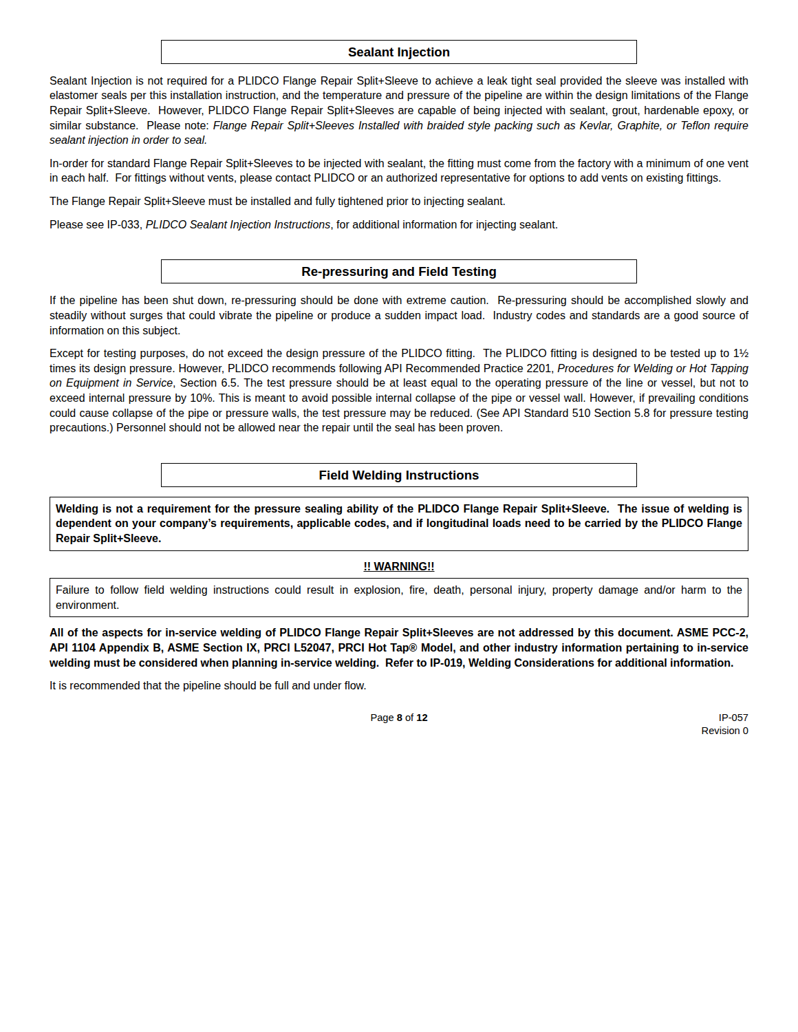Sealant Injection
Sealant Injection is not required for a PLIDCO Flange Repair Split+Sleeve to achieve a leak tight seal provided the sleeve was installed with elastomer seals per this installation instruction, and the temperature and pressure of the pipeline are within the design limitations of the Flange Repair Split+Sleeve. However, PLIDCO Flange Repair Split+Sleeves are capable of being injected with sealant, grout, hardenable epoxy, or similar substance. Please note: Flange Repair Split+Sleeves Installed with braided style packing such as Kevlar, Graphite, or Teflon require sealant injection in order to seal.
In-order for standard Flange Repair Split+Sleeves to be injected with sealant, the fitting must come from the factory with a minimum of one vent in each half. For fittings without vents, please contact PLIDCO or an authorized representative for options to add vents on existing fittings.
The Flange Repair Split+Sleeve must be installed and fully tightened prior to injecting sealant.
Please see IP-033, PLIDCO Sealant Injection Instructions, for additional information for injecting sealant.
Re-pressuring and Field Testing
If the pipeline has been shut down, re-pressuring should be done with extreme caution. Re-pressuring should be accomplished slowly and steadily without surges that could vibrate the pipeline or produce a sudden impact load. Industry codes and standards are a good source of information on this subject.
Except for testing purposes, do not exceed the design pressure of the PLIDCO fitting. The PLIDCO fitting is designed to be tested up to 1½ times its design pressure. However, PLIDCO recommends following API Recommended Practice 2201, Procedures for Welding or Hot Tapping on Equipment in Service, Section 6.5. The test pressure should be at least equal to the operating pressure of the line or vessel, but not to exceed internal pressure by 10%. This is meant to avoid possible internal collapse of the pipe or vessel wall. However, if prevailing conditions could cause collapse of the pipe or pressure walls, the test pressure may be reduced. (See API Standard 510 Section 5.8 for pressure testing precautions.) Personnel should not be allowed near the repair until the seal has been proven.
Field Welding Instructions
Welding is not a requirement for the pressure sealing ability of the PLIDCO Flange Repair Split+Sleeve. The issue of welding is dependent on your company’s requirements, applicable codes, and if longitudinal loads need to be carried by the PLIDCO Flange Repair Split+Sleeve.
!! WARNING!!
Failure to follow field welding instructions could result in explosion, fire, death, personal injury, property damage and/or harm to the environment.
All of the aspects for in-service welding of PLIDCO Flange Repair Split+Sleeves are not addressed by this document. ASME PCC-2, API 1104 Appendix B, ASME Section IX, PRCI L52047, PRCI Hot Tap® Model, and other industry information pertaining to in-service welding must be considered when planning in-service welding. Refer to IP-019, Welding Considerations for additional information.
It is recommended that the pipeline should be full and under flow.
IP-057
Revision 0
Page 8 of 12